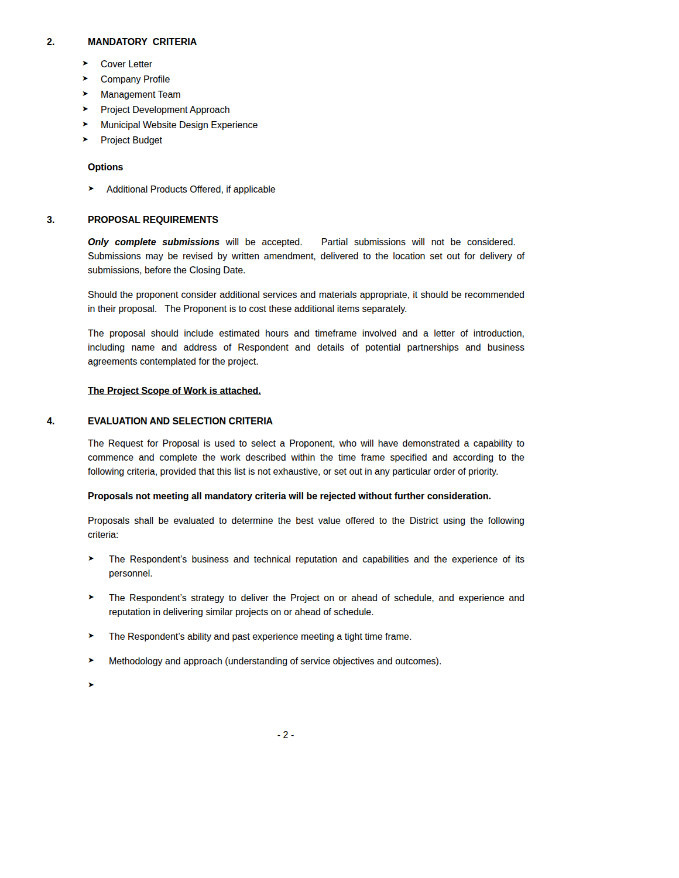2. MANDATORY CRITERIA
Cover Letter
Company Profile
Management Team
Project Development Approach
Municipal Website Design Experience
Project Budget
Options
Additional Products Offered, if applicable
3. PROPOSAL REQUIREMENTS
Only complete submissions will be accepted. Partial submissions will not be considered. Submissions may be revised by written amendment, delivered to the location set out for delivery of submissions, before the Closing Date.
Should the proponent consider additional services and materials appropriate, it should be recommended in their proposal. The Proponent is to cost these additional items separately.
The proposal should include estimated hours and timeframe involved and a letter of introduction, including name and address of Respondent and details of potential partnerships and business agreements contemplated for the project.
The Project Scope of Work is attached.
4. EVALUATION AND SELECTION CRITERIA
The Request for Proposal is used to select a Proponent, who will have demonstrated a capability to commence and complete the work described within the time frame specified and according to the following criteria, provided that this list is not exhaustive, or set out in any particular order of priority.
Proposals not meeting all mandatory criteria will be rejected without further consideration.
Proposals shall be evaluated to determine the best value offered to the District using the following criteria:
The Respondent’s business and technical reputation and capabilities and the experience of its personnel.
The Respondent’s strategy to deliver the Project on or ahead of schedule, and experience and reputation in delivering similar projects on or ahead of schedule.
The Respondent’s ability and past experience meeting a tight time frame.
Methodology and approach (understanding of service objectives and outcomes).
- 2 -